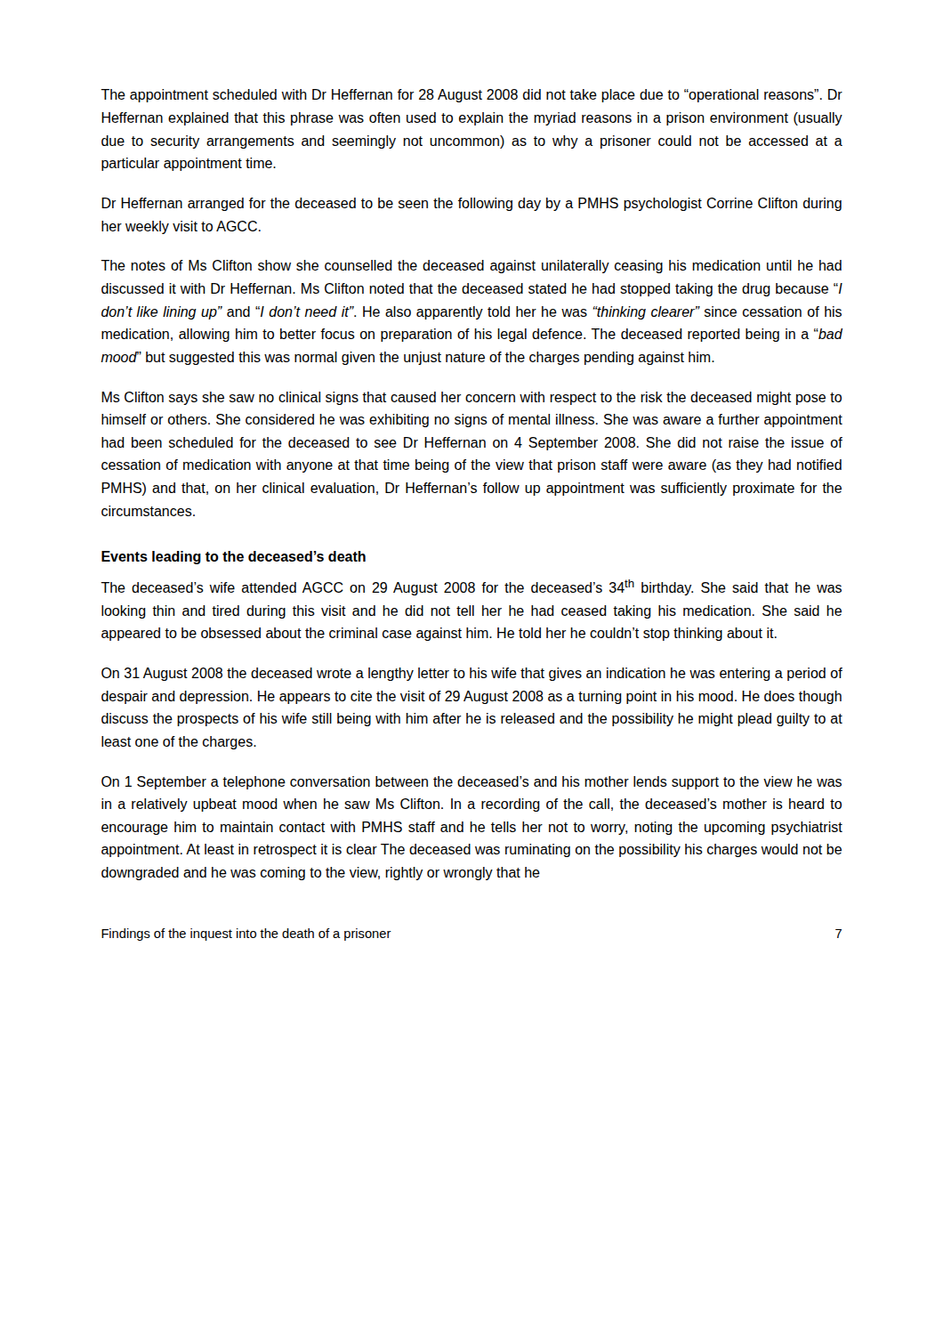The appointment scheduled with Dr Heffernan for 28 August 2008 did not take place due to “operational reasons”. Dr Heffernan explained that this phrase was often used to explain the myriad reasons in a prison environment (usually due to security arrangements and seemingly not uncommon) as to why a prisoner could not be accessed at a particular appointment time.
Dr Heffernan arranged for the deceased to be seen the following day by a PMHS psychologist Corrine Clifton during her weekly visit to AGCC.
The notes of Ms Clifton show she counselled the deceased against unilaterally ceasing his medication until he had discussed it with Dr Heffernan. Ms Clifton noted that the deceased stated he had stopped taking the drug because “I don’t like lining up” and “I don’t need it”. He also apparently told her he was “thinking clearer” since cessation of his medication, allowing him to better focus on preparation of his legal defence. The deceased reported being in a “bad mood” but suggested this was normal given the unjust nature of the charges pending against him.
Ms Clifton says she saw no clinical signs that caused her concern with respect to the risk the deceased might pose to himself or others. She considered he was exhibiting no signs of mental illness. She was aware a further appointment had been scheduled for the deceased to see Dr Heffernan on 4 September 2008. She did not raise the issue of cessation of medication with anyone at that time being of the view that prison staff were aware (as they had notified PMHS) and that, on her clinical evaluation, Dr Heffernan’s follow up appointment was sufficiently proximate for the circumstances.
Events leading to the deceased’s death
The deceased’s wife attended AGCC on 29 August 2008 for the deceased’s 34th birthday. She said that he was looking thin and tired during this visit and he did not tell her he had ceased taking his medication. She said he appeared to be obsessed about the criminal case against him. He told her he couldn’t stop thinking about it.
On 31 August 2008 the deceased wrote a lengthy letter to his wife that gives an indication he was entering a period of despair and depression. He appears to cite the visit of 29 August 2008 as a turning point in his mood. He does though discuss the prospects of his wife still being with him after he is released and the possibility he might plead guilty to at least one of the charges.
On 1 September a telephone conversation between the deceased’s and his mother lends support to the view he was in a relatively upbeat mood when he saw Ms Clifton. In a recording of the call, the deceased’s mother is heard to encourage him to maintain contact with PMHS staff and he tells her not to worry, noting the upcoming psychiatrist appointment. At least in retrospect it is clear The deceased was ruminating on the possibility his charges would not be downgraded and he was coming to the view, rightly or wrongly that he
Findings of the inquest into the death of a prisoner 7